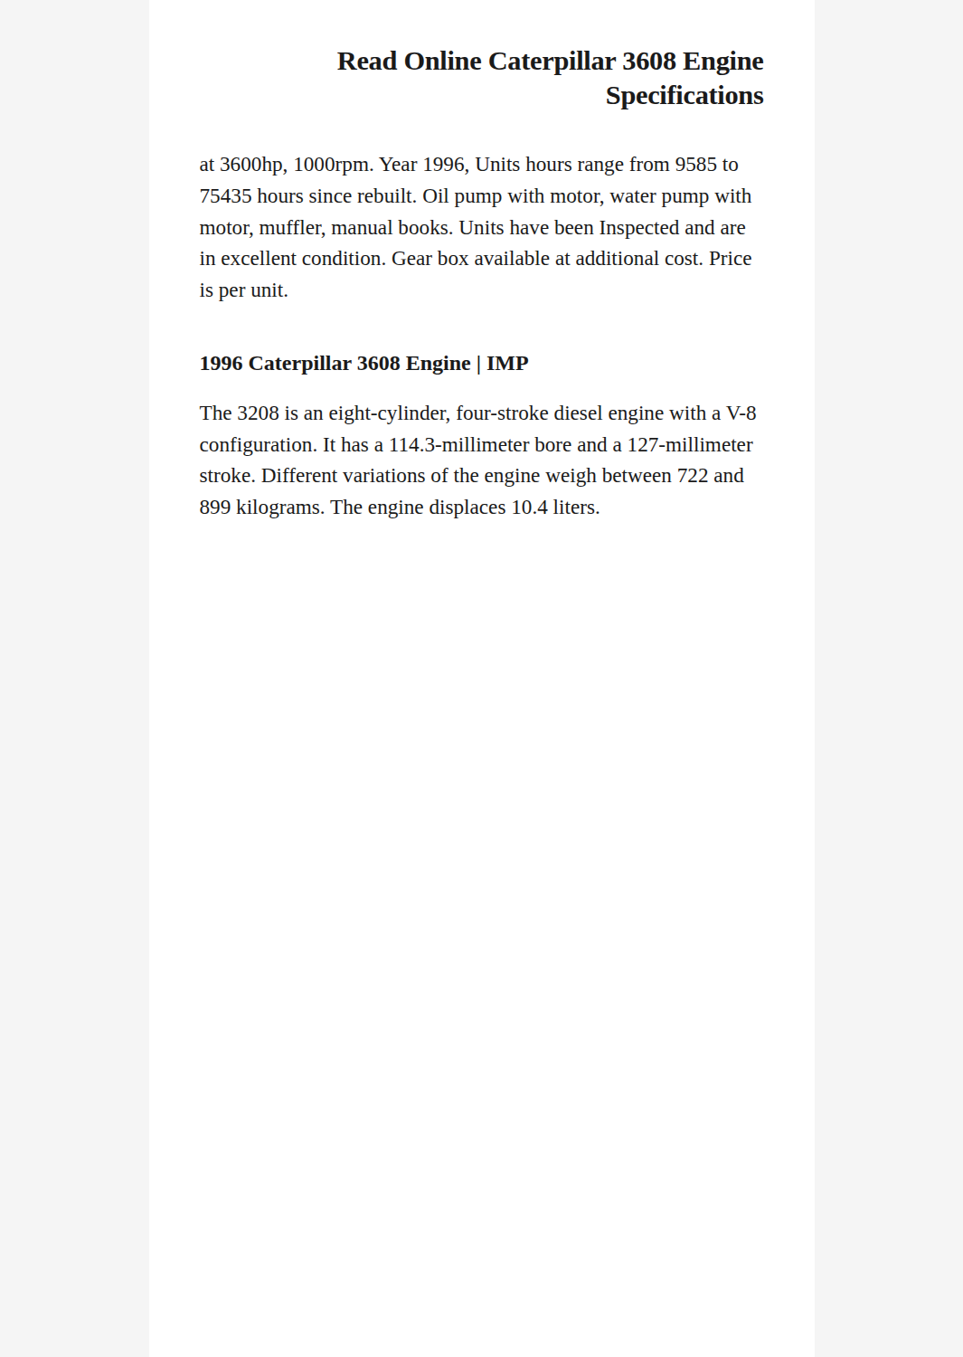Read Online Caterpillar 3608 Engine Specifications
at 3600hp, 1000rpm. Year 1996, Units hours range from 9585 to 75435 hours since rebuilt. Oil pump with motor, water pump with motor, muffler, manual books. Units have been Inspected and are in excellent condition. Gear box available at additional cost. Price is per unit.
1996 Caterpillar 3608 Engine | IMP
The 3208 is an eight-cylinder, four-stroke diesel engine with a V-8 configuration. It has a 114.3-millimeter bore and a 127-millimeter stroke. Different variations of the engine weigh between 722 and 899 kilograms. The engine displaces 10.4 liters.